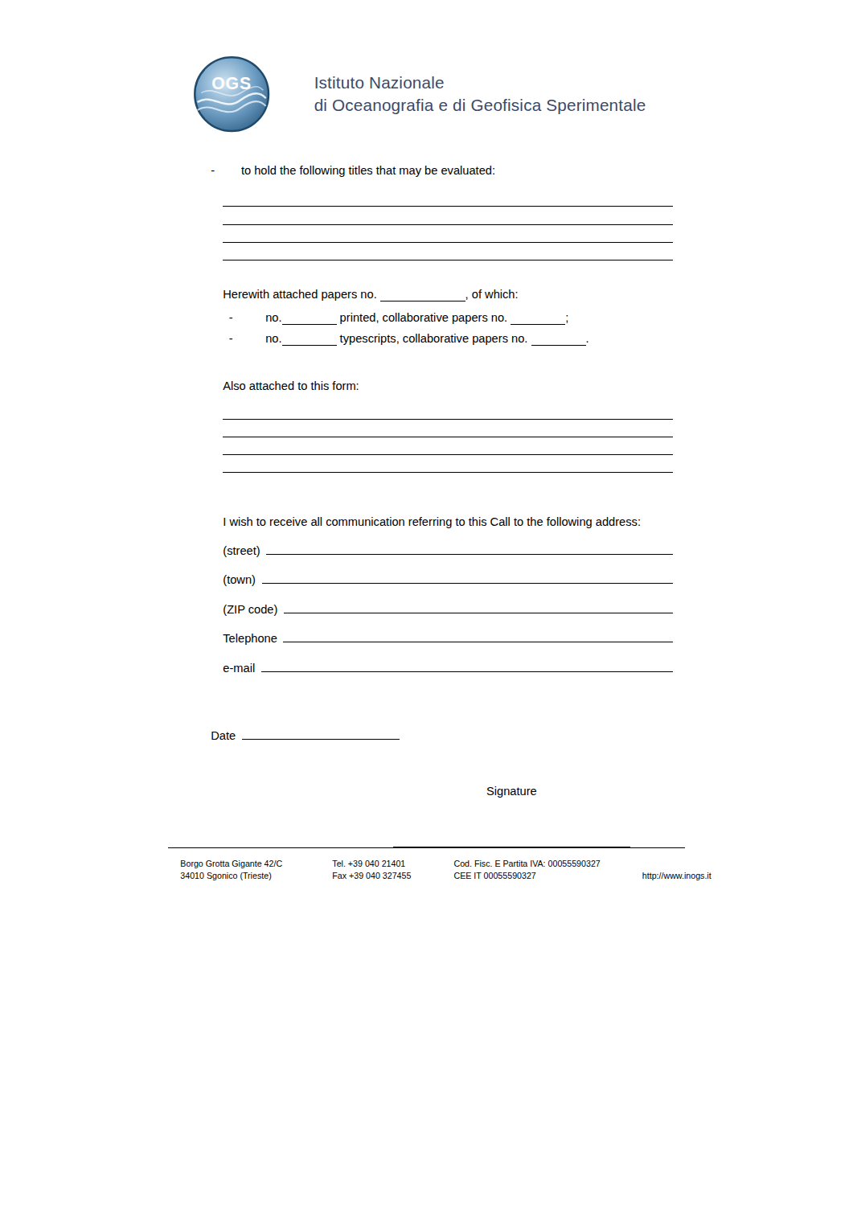OGS
Istituto Nazionale
di Oceanografia e di Geofisica Sperimentale
-
to hold the following titles that may be evaluated:
Herewith attached papers no. , of which:
-
no. printed, collaborative papers no. ;
-
no. typescripts, collaborative papers no. .
Also attached to this form:
I wish to receive all communication referring to this Call to the following address:
(street)
(town)
(ZIP code)
Telephone
e-mail
Date
Signature
Borgo Grotta Gigante 42/C
34010 Sgonico (Trieste)
Tel. +39 040 21401
Fax +39 040 327455
Cod. Fisc. E Partita IVA: 00055590327
CEE IT 00055590327
http://www.inogs.it